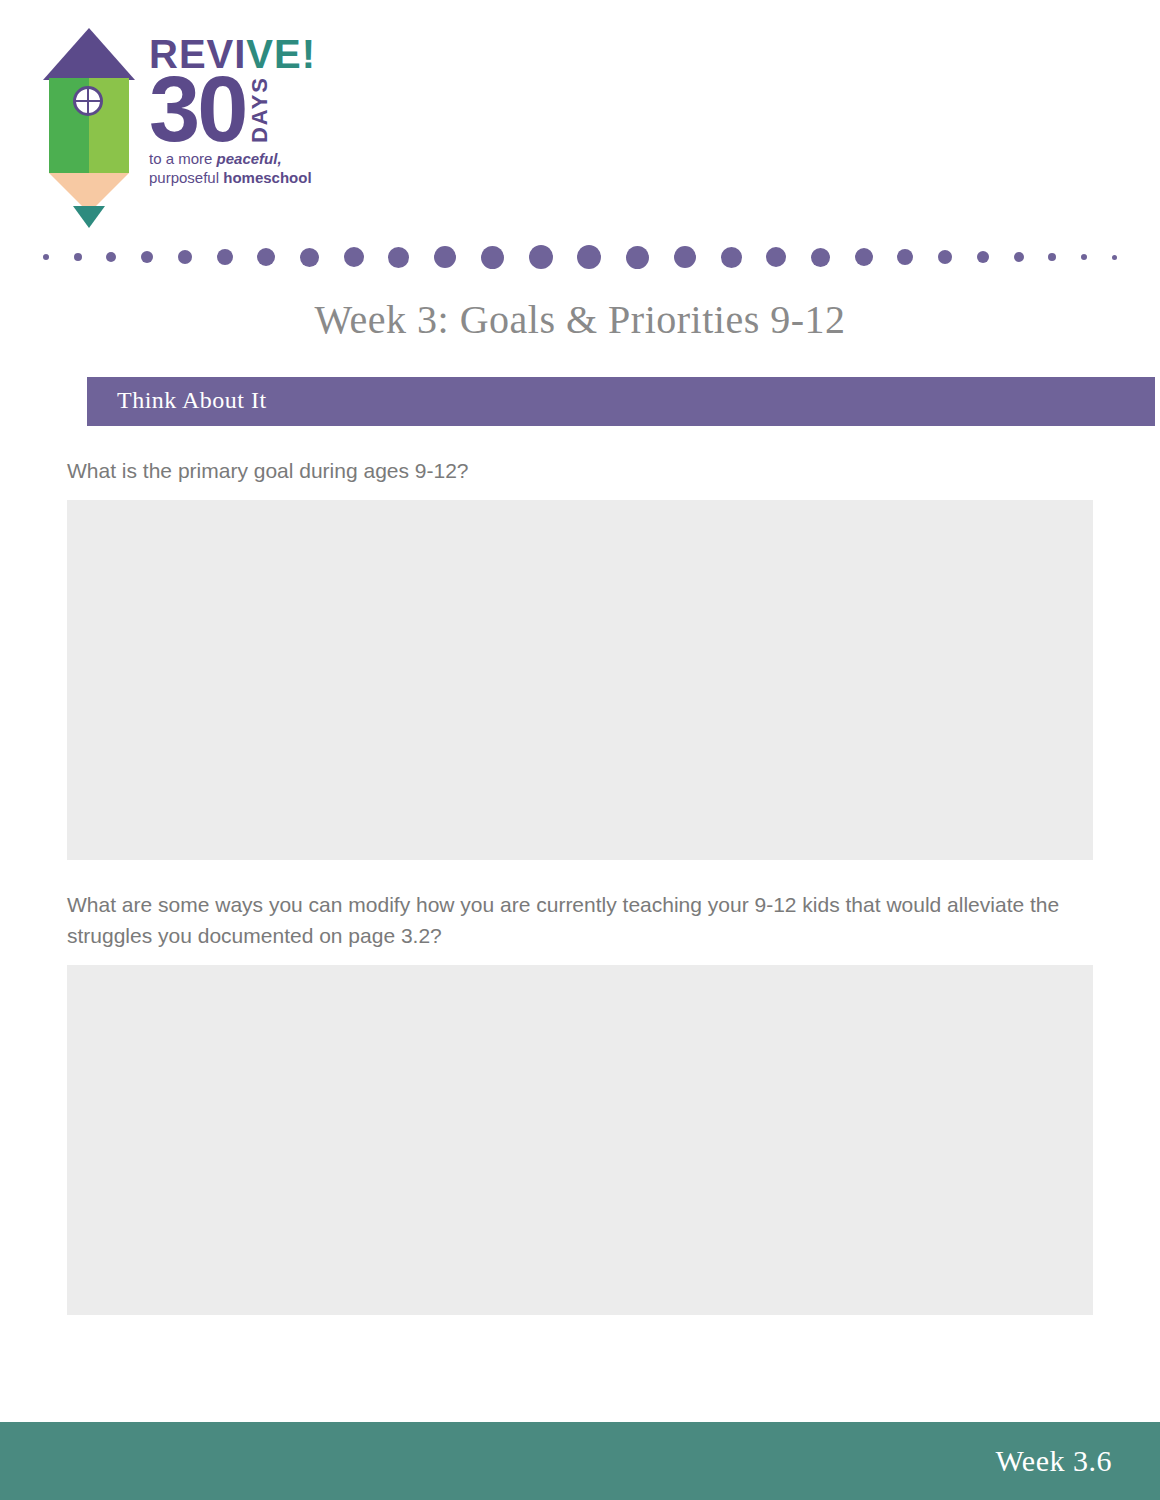REVIVE!
30
DAYS
to a more peaceful,
purposeful homeschool
Week 3: Goals & Priorities 9-12
Think About It
What is the primary goal during ages 9-12?
What are some ways you can modify how you are currently teaching your 9-12 kids that would alleviate the struggles you documented on page 3.2?
Week 3.6